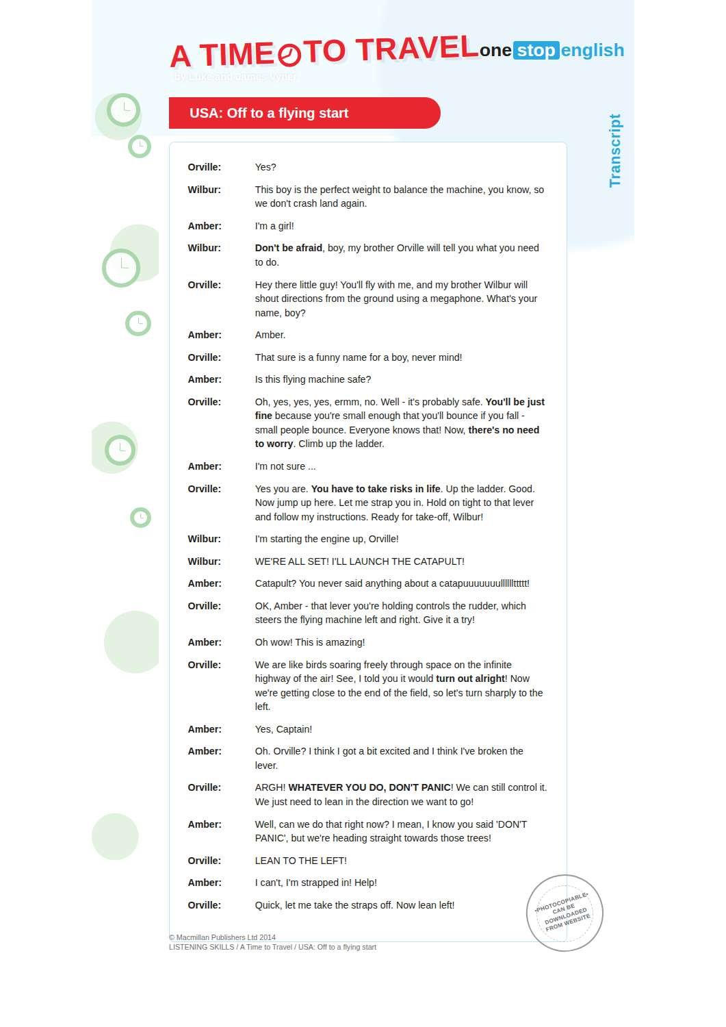A TIME TO TRAVEL
by Luke and James Vyner
one stop english
Transcript
USA: Off to a flying start
| Orville: | Yes? |
| Wilbur: | This boy is the perfect weight to balance the machine, you know, so we don't crash land again. |
| Amber: | I'm a girl! |
| Wilbur: | Don't be afraid , boy, my brother Orville will tell you what you need to do. |
| Orville: | Hey there little guy! You'll fly with me, and my brother Wilbur will shout directions from the ground using a megaphone. What's your name, boy? |
| Amber: | Amber. |
| Orville: | That sure is a funny name for a boy, never mind! |
| Amber: | Is this flying machine safe? |
| Orville: | Oh, yes, yes, yes, ermm, no. Well - it's probably safe. You'll be just fine because you're small enough that you'll bounce if you fall - small people bounce. Everyone knows that! Now, there's no need to worry . Climb up the ladder. |
| Amber: | I'm not sure ... |
| Orville: | Yes you are. You have to take risks in life . Up the ladder. Good. Now jump up here. Let me strap you in. Hold on tight to that lever and follow my instructions. Ready for take-off, Wilbur! |
| Wilbur: | I'm starting the engine up, Orville! |
| Wilbur: | WE'RE ALL SET! I'LL LAUNCH THE CATAPULT! |
| Amber: | Catapult? You never said anything about a catapuuuuuuullllllttttt! |
| Orville: | OK, Amber - that lever you're holding controls the rudder, which steers the flying machine left and right. Give it a try! |
| Amber: | Oh wow! This is amazing! |
| Orville: | We are like birds soaring freely through space on the infinite highway of the air! See, I told you it would turn out alright ! Now we're getting close to the end of the field, so let's turn sharply to the left. |
| Amber: | Yes, Captain! |
| Amber: | Oh. Orville? I think I got a bit excited and I think I've broken the lever. |
| Orville: | ARGH! WHATEVER YOU DO, DON'T PANIC ! We can still control it. We just need to lean in the direction we want to go! |
| Amber: | Well, can we do that right now? I mean, I know you said 'DON'T PANIC', but we're heading straight towards those trees! |
| Orville: | LEAN TO THE LEFT! |
| Amber: | I can't, I'm strapped in! Help! |
| Orville: | Quick, let me take the straps off. Now lean left! |
© Macmillan Publishers Ltd 2014
LISTENING SKILLS / A Time to Travel / USA: Off to a flying start
•PHOTOCOPIABLE•
CAN BE DOWNLOADED
FROM WEBSITE